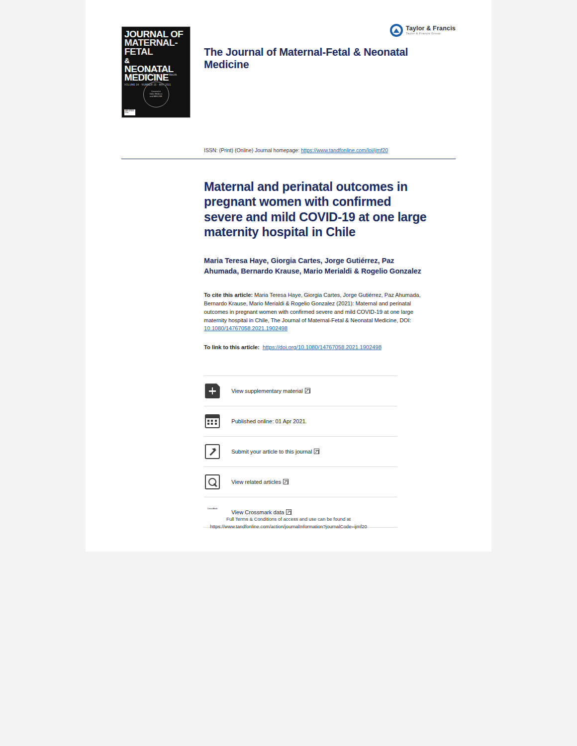Taylor & Francis
Taylor & Francis Group
Journal of Maternal-Fetal & Neonatal Medicine
Volume 34 · Number 10 · May 2021
Editors-in-Chief
Gian Carlo Di Renzo · Dev Maulik
Covered in
Index Medicus
and MEDLINE
Taylor & Francis
Taylor & Francis Group
The Journal of Maternal-Fetal & Neonatal Medicine
ISSN: (Print) (Online) Journal homepage: https://www.tandfonline.com/loi/ijmf20
Maternal and perinatal outcomes in pregnant women with confirmed severe and mild COVID-19 at one large maternity hospital in Chile
Maria Teresa Haye, Giorgia Cartes, Jorge Gutiérrez, Paz Ahumada, Bernardo Krause, Mario Merialdi & Rogelio Gonzalez
To cite this article: Maria Teresa Haye, Giorgia Cartes, Jorge Gutiérrez, Paz Ahumada, Bernardo Krause, Mario Merialdi & Rogelio Gonzalez (2021): Maternal and perinatal outcomes in pregnant women with confirmed severe and mild COVID-19 at one large maternity hospital in Chile, The Journal of Maternal-Fetal & Neonatal Medicine, DOI: 10.1080/14767058.2021.1902498
To link to this article: https://doi.org/10.1080/14767058.2021.1902498
View supplementary material
Published online: 01 Apr 2021.
Submit your article to this journal
View related articles
CrossMark View Crossmark data
Full Terms & Conditions of access and use can be found at
https://www.tandfonline.com/action/journalInformation?journalCode=ijmf20